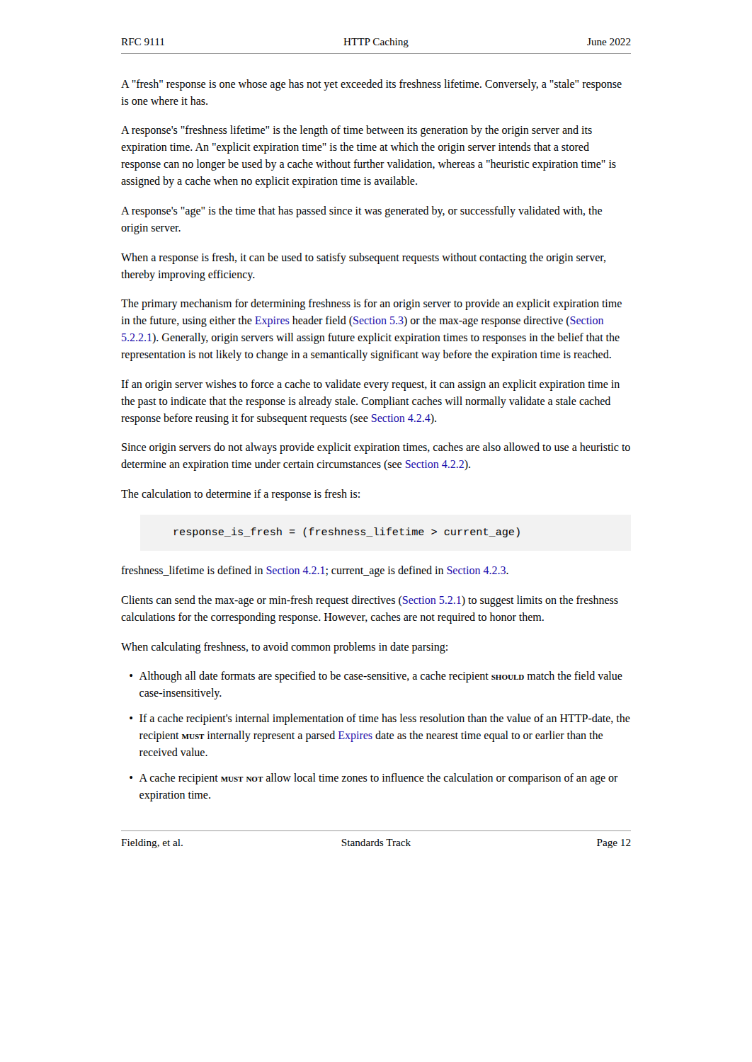RFC 9111
HTTP Caching
June 2022
A "fresh" response is one whose age has not yet exceeded its freshness lifetime. Conversely, a "stale" response is one where it has.
A response's "freshness lifetime" is the length of time between its generation by the origin server and its expiration time. An "explicit expiration time" is the time at which the origin server intends that a stored response can no longer be used by a cache without further validation, whereas a "heuristic expiration time" is assigned by a cache when no explicit expiration time is available.
A response's "age" is the time that has passed since it was generated by, or successfully validated with, the origin server.
When a response is fresh, it can be used to satisfy subsequent requests without contacting the origin server, thereby improving efficiency.
The primary mechanism for determining freshness is for an origin server to provide an explicit expiration time in the future, using either the Expires header field (Section 5.3) or the max-age response directive (Section 5.2.2.1). Generally, origin servers will assign future explicit expiration times to responses in the belief that the representation is not likely to change in a semantically significant way before the expiration time is reached.
If an origin server wishes to force a cache to validate every request, it can assign an explicit expiration time in the past to indicate that the response is already stale. Compliant caches will normally validate a stale cached response before reusing it for subsequent requests (see Section 4.2.4).
Since origin servers do not always provide explicit expiration times, caches are also allowed to use a heuristic to determine an expiration time under certain circumstances (see Section 4.2.2).
The calculation to determine if a response is fresh is:
   response_is_fresh = (freshness_lifetime > current_age)
freshness_lifetime is defined in Section 4.2.1; current_age is defined in Section 4.2.3.
Clients can send the max-age or min-fresh request directives (Section 5.2.1) to suggest limits on the freshness calculations for the corresponding response. However, caches are not required to honor them.
When calculating freshness, to avoid common problems in date parsing:
Although all date formats are specified to be case-sensitive, a cache recipient should match the field value case-insensitively.
If a cache recipient's internal implementation of time has less resolution than the value of an HTTP-date, the recipient must internally represent a parsed Expires date as the nearest time equal to or earlier than the received value.
A cache recipient must not allow local time zones to influence the calculation or comparison of an age or expiration time.
Fielding, et al.
Standards Track
Page 12